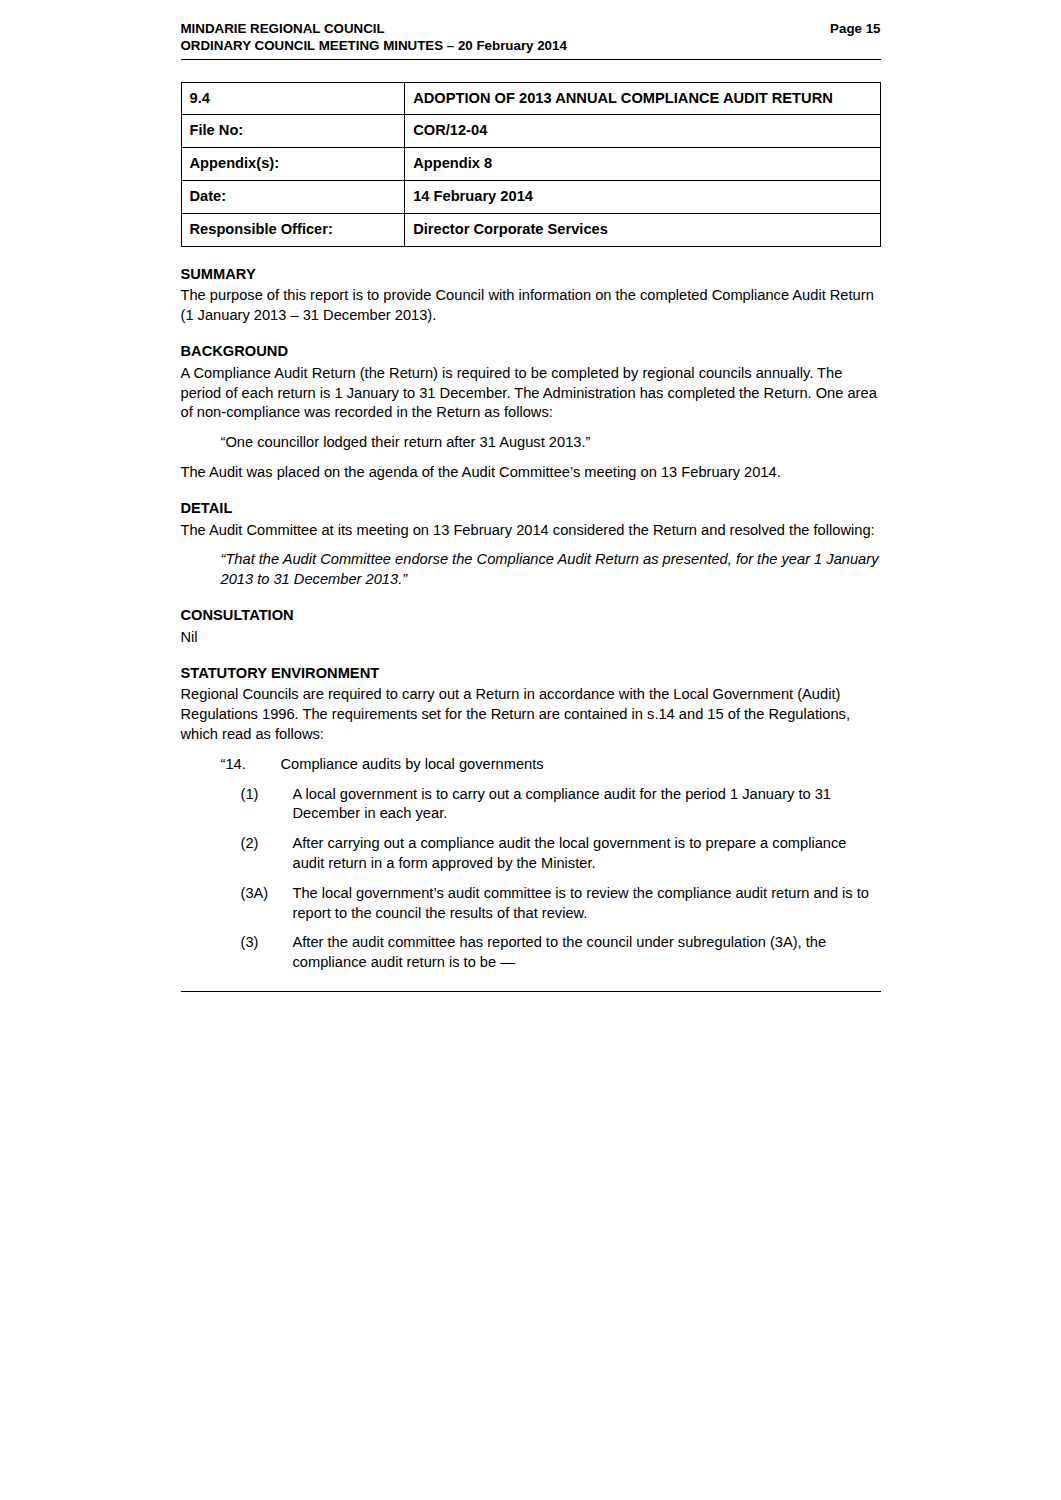MINDARIE REGIONAL COUNCIL
ORDINARY COUNCIL MEETING MINUTES – 20 February 2014
Page 15
| 9.4 | ADOPTION OF 2013 ANNUAL COMPLIANCE AUDIT RETURN |
| File No: | COR/12-04 |
| Appendix(s): | Appendix 8 |
| Date: | 14 February 2014 |
| Responsible Officer: | Director Corporate Services |
Summary
The purpose of this report is to provide Council with information on the completed Compliance Audit Return (1 January 2013 – 31 December 2013).
Background
A Compliance Audit Return (the Return) is required to be completed by regional councils annually. The period of each return is 1 January to 31 December. The Administration has completed the Return. One area of non-compliance was recorded in the Return as follows:
“One councillor lodged their return after 31 August 2013.”
The Audit was placed on the agenda of the Audit Committee’s meeting on 13 February 2014.
Detail
The Audit Committee at its meeting on 13 February 2014 considered the Return and resolved the following:
“That the Audit Committee endorse the Compliance Audit Return as presented, for the year 1 January 2013 to 31 December 2013.”
Consultation
Nil
Statutory Environment
Regional Councils are required to carry out a Return in accordance with the Local Government (Audit) Regulations 1996. The requirements set for the Return are contained in s.14 and 15 of the Regulations, which read as follows:
“14.
Compliance audits by local governments
(1)
A local government is to carry out a compliance audit for the period 1 January to 31 December in each year.
(2)
After carrying out a compliance audit the local government is to prepare a compliance audit return in a form approved by the Minister.
(3A)
The local government’s audit committee is to review the compliance audit return and is to report to the council the results of that review.
(3)
After the audit committee has reported to the council under subregulation (3A), the compliance audit return is to be —